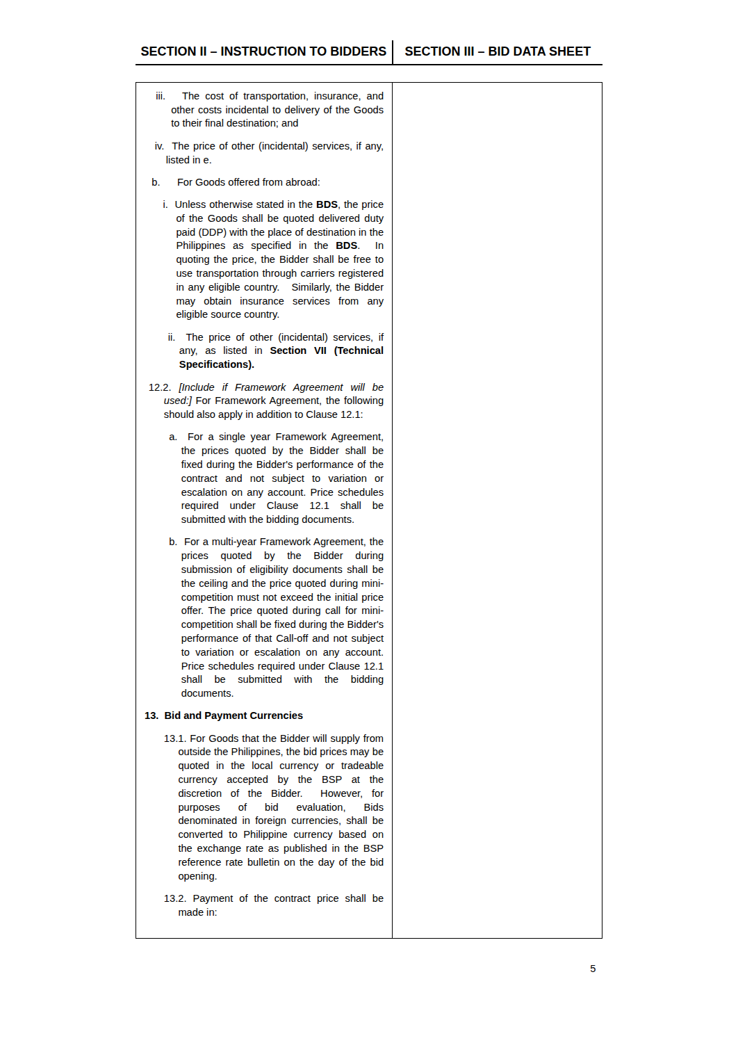| SECTION II – INSTRUCTION TO BIDDERS | SECTION III – BID DATA SHEET |
| iii. The cost of transportation, insurance, and other costs incidental to delivery of the Goods to their final destination; and iv. The price of other (incidental) services, if any, listed in e. b. For Goods offered from abroad: i. Unless otherwise stated in the BDS , the price of the Goods shall be quoted delivered duty paid (DDP) with the place of destination in the Philippines as specified in the BDS . In quoting the price, the Bidder shall be free to use transportation through carriers registered in any eligible country. Similarly, the Bidder may obtain insurance services from any eligible source country. ii. The price of other (incidental) services, if any, as listed in Section VII (Technical Specifications). 12.2. [Include if Framework Agreement will be used:] For Framework Agreement, the following should also apply in addition to Clause 12.1: a. For a single year Framework Agreement, the prices quoted by the Bidder shall be fixed during the Bidder's performance of the contract and not subject to variation or escalation on any account. Price schedules required under Clause 12.1 shall be submitted with the bidding documents. b. For a multi-year Framework Agreement, the prices quoted by the Bidder during submission of eligibility documents shall be the ceiling and the price quoted during mini-competition must not exceed the initial price offer. The price quoted during call for mini-competition shall be fixed during the Bidder's performance of that Call-off and not subject to variation or escalation on any account. Price schedules required under Clause 12.1 shall be submitted with the bidding documents. 13. Bid and Payment Currencies 13.1. For Goods that the Bidder will supply from outside the Philippines, the bid prices may be quoted in the local currency or tradeable currency accepted by the BSP at the discretion of the Bidder. However, for purposes of bid evaluation, Bids denominated in foreign currencies, shall be converted to Philippine currency based on the exchange rate as published in the BSP reference rate bulletin on the day of the bid opening. 13.2. Payment of the contract price shall be made in: | |
5